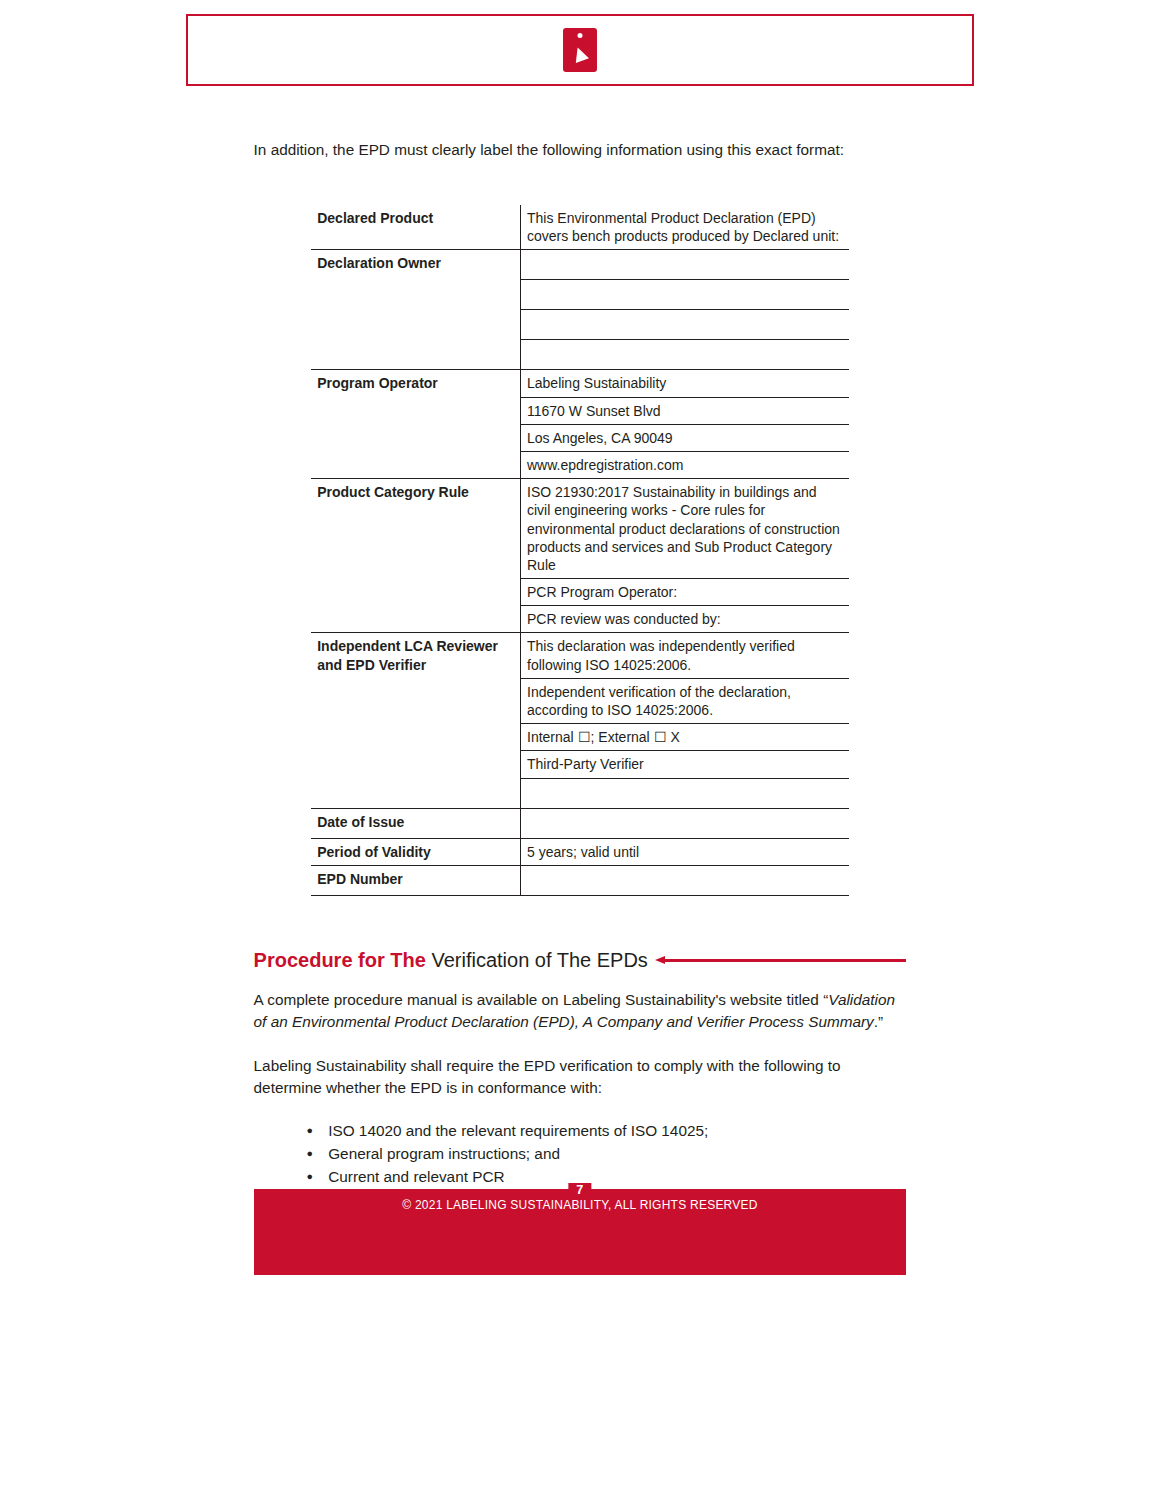In addition, the EPD must clearly label the following information using this exact format:
| Declared Product | This Environmental Product Declaration (EPD) covers bench products produced by Declared unit: |
| Declaration Owner | |
| Program Operator | Labeling Sustainability |
| 11670 W Sunset Blvd |
| Los Angeles, CA 90049 |
| www.epdregistration.com |
| Product Category Rule | ISO 21930:2017 Sustainability in buildings and civil engineering works - Core rules for environmental product declarations of construction products and services and Sub Product Category Rule |
| PCR Program Operator: |
| PCR review was conducted by: |
| Independent LCA Reviewer and EPD Verifier | This declaration was independently verified following ISO 14025:2006. |
| Independent verification of the declaration, according to ISO 14025:2006. |
| Internal ☐; External ☐ X |
| Third-Party Verifier |
| Date of Issue | |
| Period of Validity | 5 years; valid until |
| EPD Number | |
Procedure for The Verification of The EPDs
A complete procedure manual is available on Labeling Sustainability's website titled “Validation of an Environmental Product Declaration (EPD), A Company and Verifier Process Summary.”
Labeling Sustainability shall require the EPD verification to comply with the following to determine whether the EPD is in conformance with:
ISO 14020 and the relevant requirements of ISO 14025;
General program instructions; and
Current and relevant PCR
7 © 2021 LABELING SUSTAINABILITY, ALL RIGHTS RESERVED